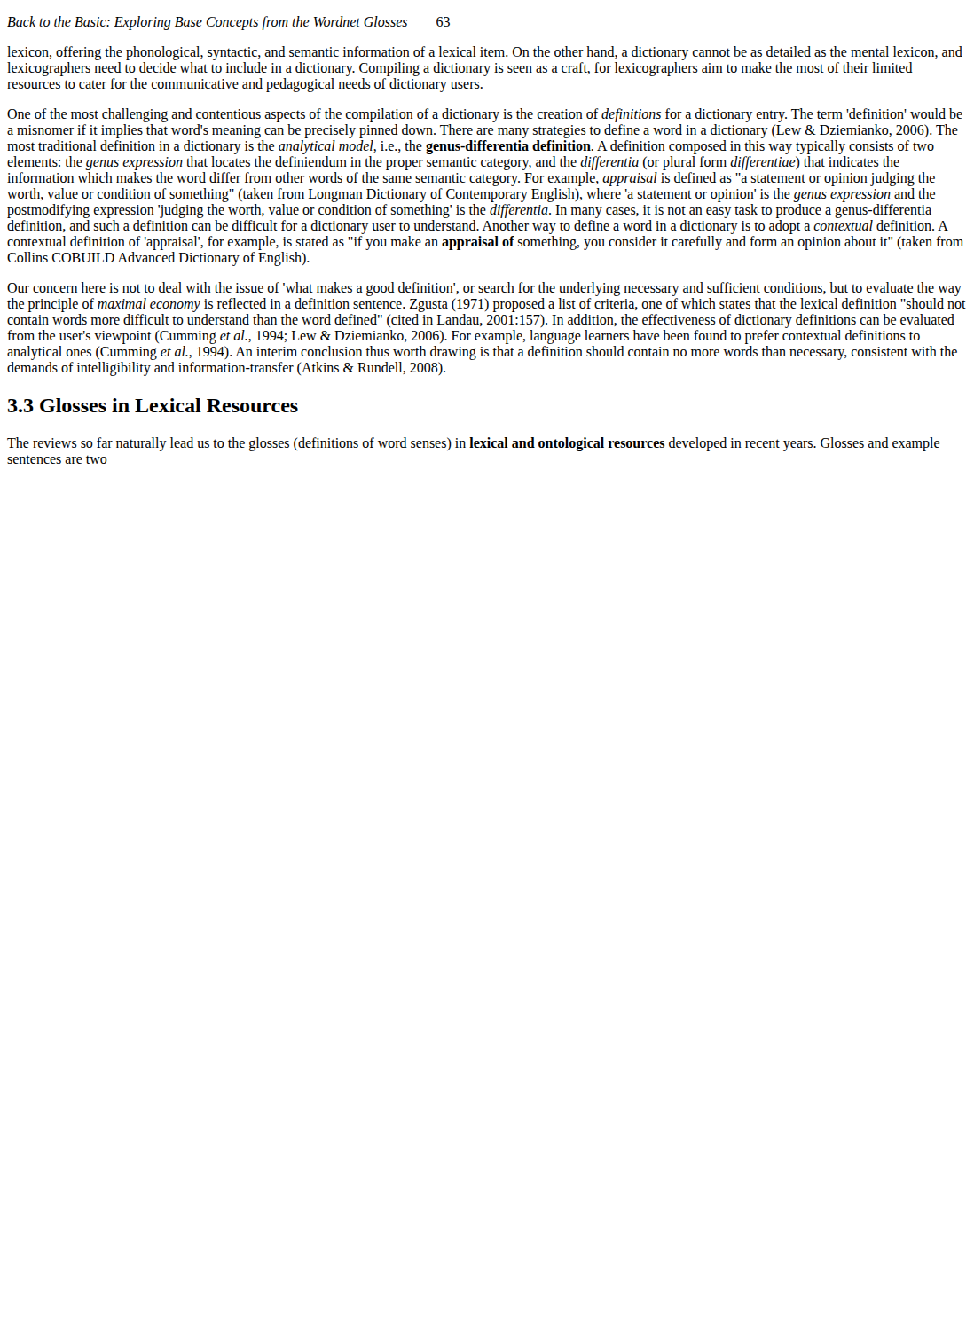Back to the Basic: Exploring Base Concepts from the Wordnet Glosses 63
lexicon, offering the phonological, syntactic, and semantic information of a lexical item. On the other hand, a dictionary cannot be as detailed as the mental lexicon, and lexicographers need to decide what to include in a dictionary. Compiling a dictionary is seen as a craft, for lexicographers aim to make the most of their limited resources to cater for the communicative and pedagogical needs of dictionary users.
One of the most challenging and contentious aspects of the compilation of a dictionary is the creation of definitions for a dictionary entry. The term 'definition' would be a misnomer if it implies that word's meaning can be precisely pinned down. There are many strategies to define a word in a dictionary (Lew & Dziemianko, 2006). The most traditional definition in a dictionary is the analytical model, i.e., the genus-differentia definition. A definition composed in this way typically consists of two elements: the genus expression that locates the definiendum in the proper semantic category, and the differentia (or plural form differentiae) that indicates the information which makes the word differ from other words of the same semantic category. For example, appraisal is defined as "a statement or opinion judging the worth, value or condition of something" (taken from Longman Dictionary of Contemporary English), where 'a statement or opinion' is the genus expression and the postmodifying expression 'judging the worth, value or condition of something' is the differentia. In many cases, it is not an easy task to produce a genus-differentia definition, and such a definition can be difficult for a dictionary user to understand. Another way to define a word in a dictionary is to adopt a contextual definition. A contextual definition of 'appraisal', for example, is stated as "if you make an appraisal of something, you consider it carefully and form an opinion about it" (taken from Collins COBUILD Advanced Dictionary of English).
Our concern here is not to deal with the issue of 'what makes a good definition', or search for the underlying necessary and sufficient conditions, but to evaluate the way the principle of maximal economy is reflected in a definition sentence. Zgusta (1971) proposed a list of criteria, one of which states that the lexical definition "should not contain words more difficult to understand than the word defined" (cited in Landau, 2001:157). In addition, the effectiveness of dictionary definitions can be evaluated from the user's viewpoint (Cumming et al., 1994; Lew & Dziemianko, 2006). For example, language learners have been found to prefer contextual definitions to analytical ones (Cumming et al., 1994). An interim conclusion thus worth drawing is that a definition should contain no more words than necessary, consistent with the demands of intelligibility and information-transfer (Atkins & Rundell, 2008).
3.3 Glosses in Lexical Resources
The reviews so far naturally lead us to the glosses (definitions of word senses) in lexical and ontological resources developed in recent years. Glosses and example sentences are two